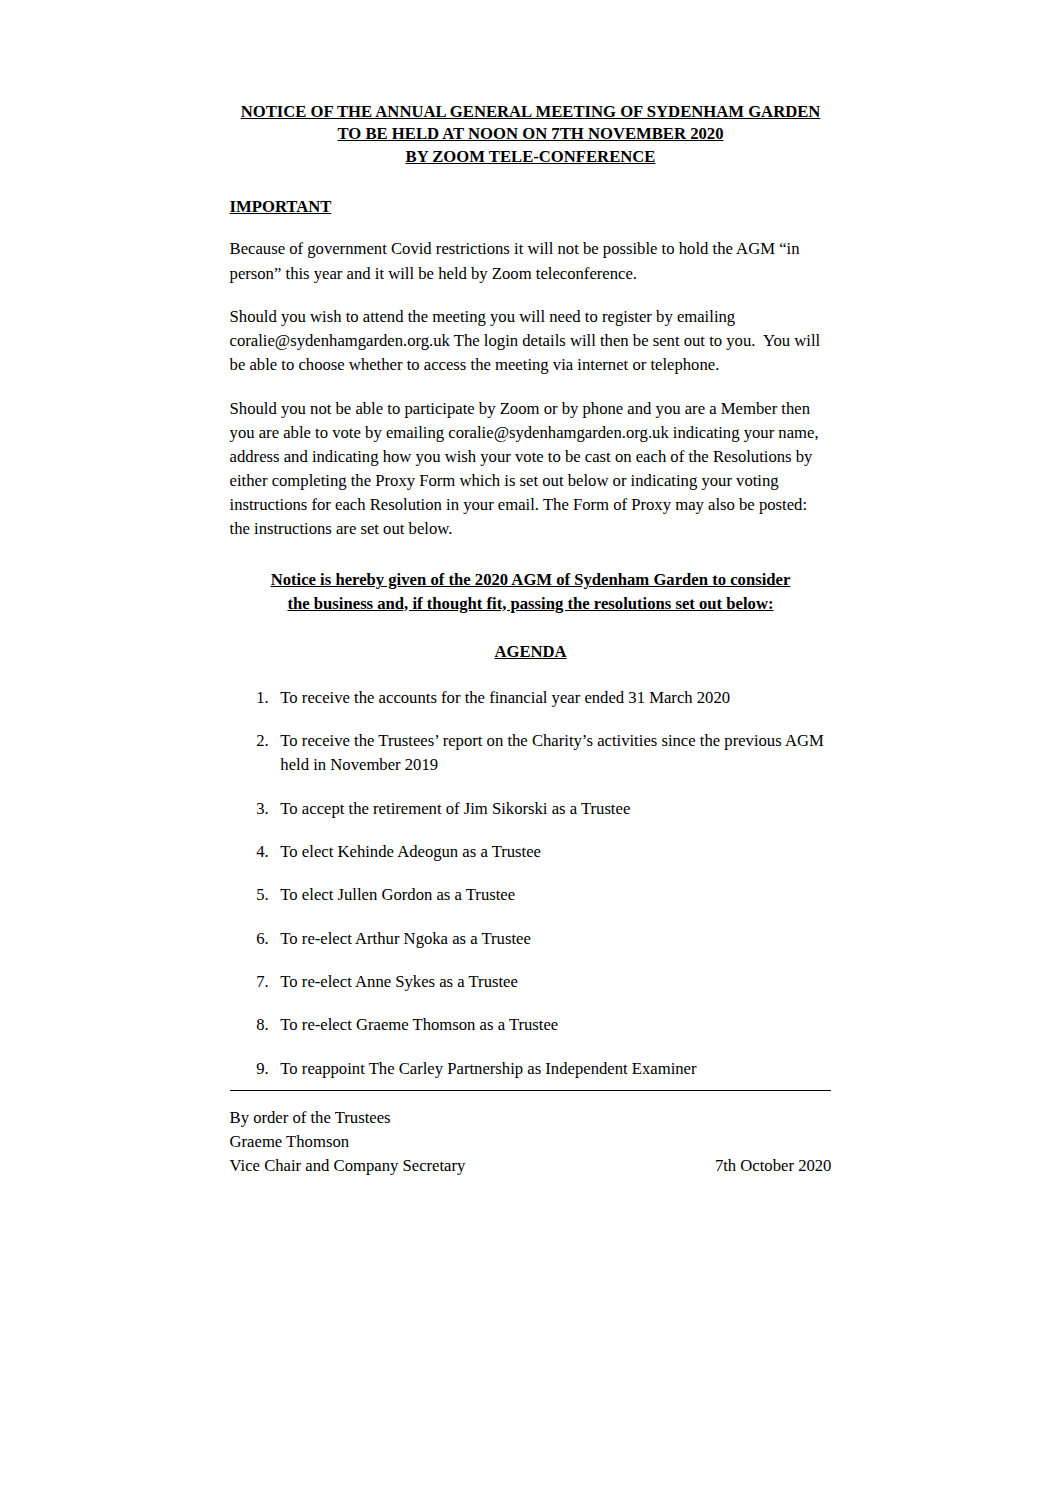NOTICE OF THE ANNUAL GENERAL MEETING OF SYDENHAM GARDEN
TO BE HELD AT NOON ON 7TH NOVEMBER 2020
BY ZOOM TELE-CONFERENCE
IMPORTANT
Because of government Covid restrictions it will not be possible to hold the AGM “in person” this year and it will be held by Zoom teleconference.
Should you wish to attend the meeting you will need to register by emailing coralie@sydenhamgarden.org.uk The login details will then be sent out to you. You will be able to choose whether to access the meeting via internet or telephone.
Should you not be able to participate by Zoom or by phone and you are a Member then you are able to vote by emailing coralie@sydenhamgarden.org.uk indicating your name, address and indicating how you wish your vote to be cast on each of the Resolutions by either completing the Proxy Form which is set out below or indicating your voting instructions for each Resolution in your email. The Form of Proxy may also be posted: the instructions are set out below.
Notice is hereby given of the 2020 AGM of Sydenham Garden to consider the business and, if thought fit, passing the resolutions set out below:
AGENDA
To receive the accounts for the financial year ended 31 March 2020
To receive the Trustees’ report on the Charity’s activities since the previous AGM held in November 2019
To accept the retirement of Jim Sikorski as a Trustee
To elect Kehinde Adeogun as a Trustee
To elect Jullen Gordon as a Trustee
To re-elect Arthur Ngoka as a Trustee
To re-elect Anne Sykes as a Trustee
To re-elect Graeme Thomson as a Trustee
To reappoint The Carley Partnership as Independent Examiner
By order of the Trustees
Graeme Thomson
Vice Chair and Company Secretary 7th October 2020